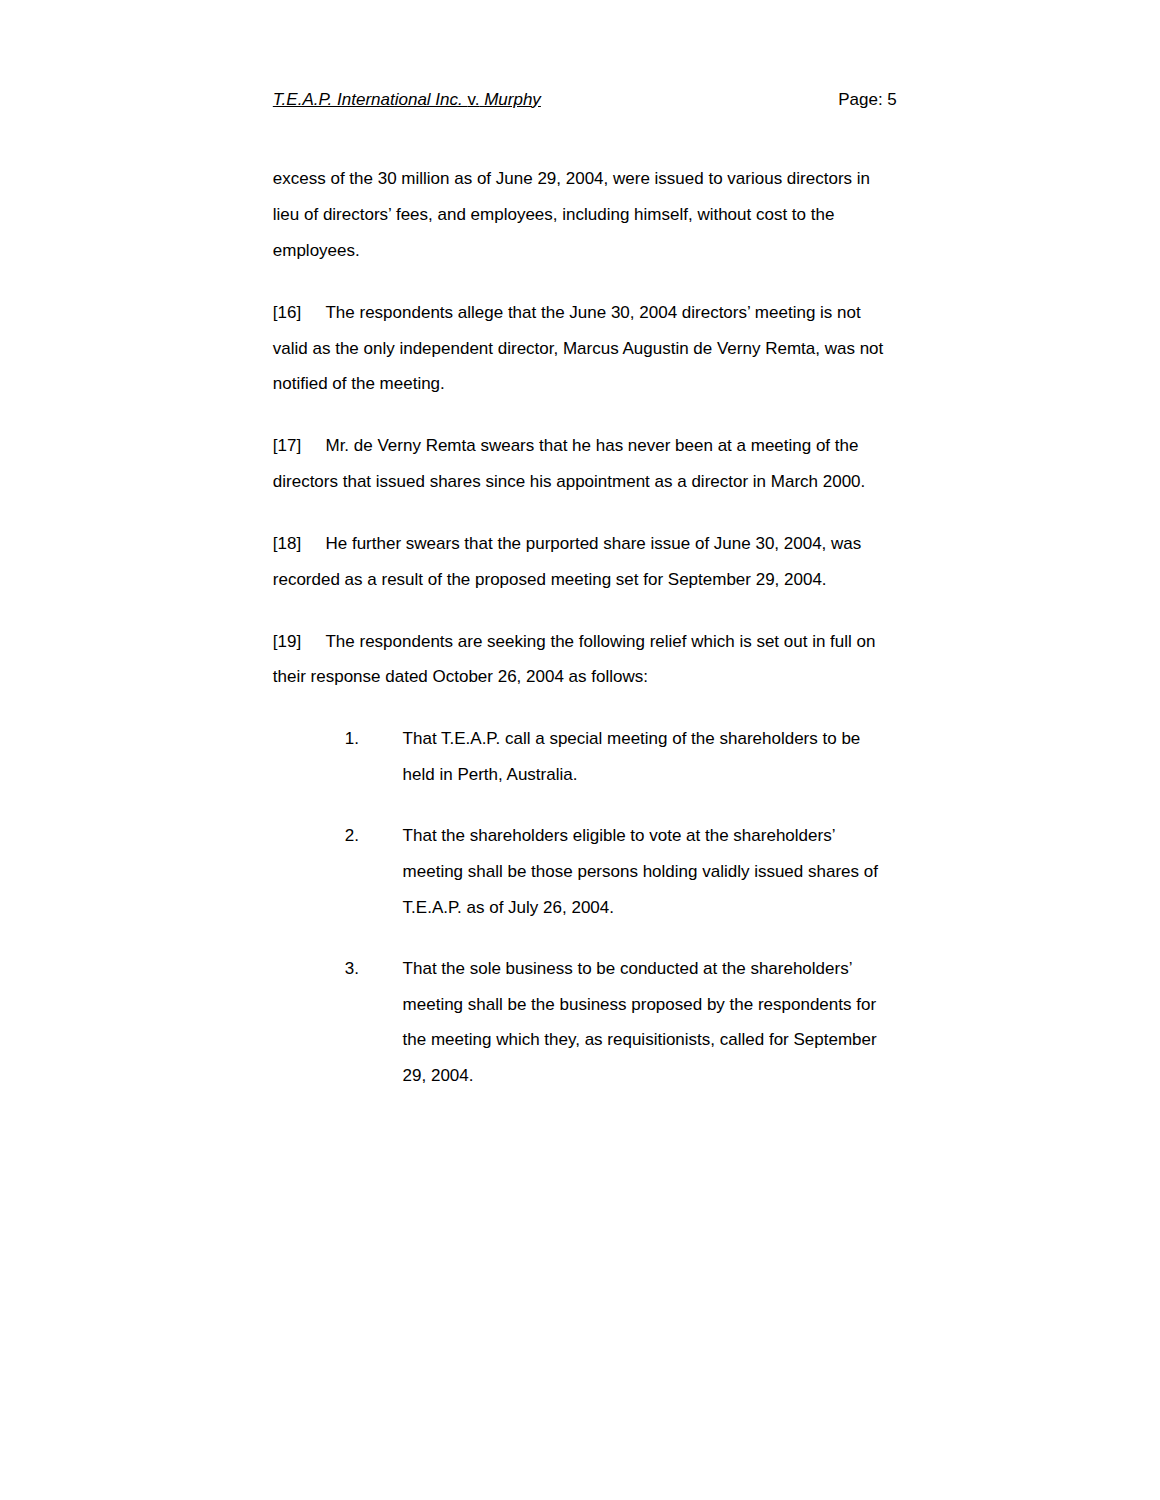T.E.A.P. International Inc. v. Murphy Page: 5
excess of the 30 million as of June 29, 2004, were issued to various directors in lieu of directors’ fees, and employees, including himself, without cost to the employees.
[16] The respondents allege that the June 30, 2004 directors’ meeting is not valid as the only independent director, Marcus Augustin de Verny Remta, was not notified of the meeting.
[17] Mr. de Verny Remta swears that he has never been at a meeting of the directors that issued shares since his appointment as a director in March 2000.
[18] He further swears that the purported share issue of June 30, 2004, was recorded as a result of the proposed meeting set for September 29, 2004.
[19] The respondents are seeking the following relief which is set out in full on their response dated October 26, 2004 as follows:
1. That T.E.A.P. call a special meeting of the shareholders to be held in Perth, Australia.
2. That the shareholders eligible to vote at the shareholders’ meeting shall be those persons holding validly issued shares of T.E.A.P. as of July 26, 2004.
3. That the sole business to be conducted at the shareholders’ meeting shall be the business proposed by the respondents for the meeting which they, as requisitionists, called for September 29, 2004.